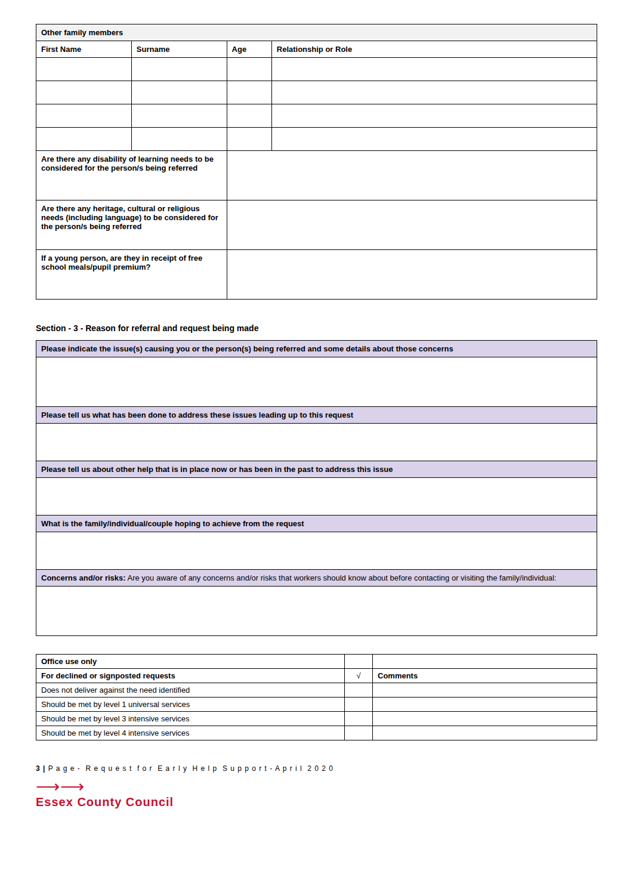| Other family members |
| First Name | Surname | Age | Relationship or Role |
| Are there any disability of learning needs to be considered for the person/s being referred | |
| Are there any heritage, cultural or religious needs (including language) to be considered for the person/s being referred | |
| If a young person, are they in receipt of free school meals/pupil premium? | |
Section - 3 - Reason for referral and request being made
| Please indicate the issue(s) causing you or the person(s) being referred and some details about those concerns |
| Please tell us what has been done to address these issues leading up to this request |
| Please tell us about other help that is in place now or has been in the past to address this issue |
| What is the family/individual/couple hoping to achieve from the request |
| Concerns and/or risks: Are you aware of any concerns and/or risks that workers should know about before contacting or visiting the family/individual: |
| Office use only | | |
| For declined or signposted requests | √ | Comments |
| Does not deliver against the need identified | | |
| Should be met by level 1 universal services | | |
| Should be met by level 3 intensive services | | |
| Should be met by level 4 intensive services | | |
3 | P a g e - R e q u e s t f o r E a r l y H e l p S u p p o r t - A p r i l 2 0 2 0
⟶⟶
Essex County Council